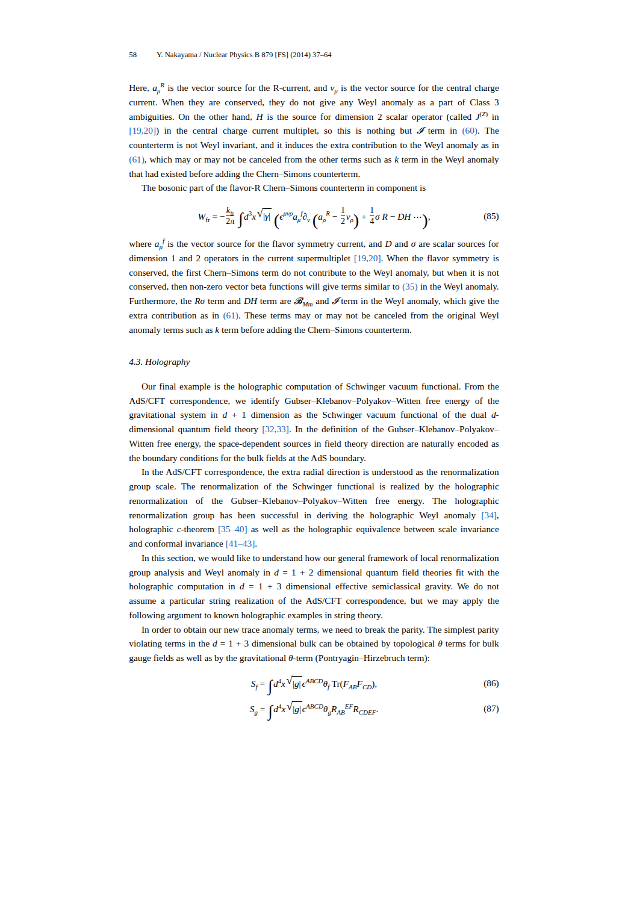58 Y. Nakayama / Nuclear Physics B 879 [FS] (2014) 37–64
Here, aμR is the vector source for the R-current, and vμ is the vector source for the central charge current. When they are conserved, they do not give any Weyl anomaly as a part of Class 3 ambiguities. On the other hand, H is the source for dimension 2 scalar operator (called J(Z) in [19,20]) in the central charge current multiplet, so this is nothing but 𝓘 term in (60). The counterterm is not Weyl invariant, and it induces the extra contribution to the Weyl anomaly as in (61), which may or may not be canceled from the other terms such as k term in the Weyl anomaly that had existed before adding the Chern–Simons counterterm.
The bosonic part of the flavor-R Chern–Simons counterterm in component is
Wfr = −kfr 2π ∫d3x|γ| (ϵμνρaμf∂ν (aρR − 12 vρ) + 14 σ R − DH ⋯),
(85)
where aμf is the vector source for the flavor symmetry current, and D and σ are scalar sources for dimension 1 and 2 operators in the current supermultiplet [19,20]. When the flavor symmetry is conserved, the first Chern–Simons term do not contribute to the Weyl anomaly, but when it is not conserved, then non-zero vector beta functions will give terms similar to (35) in the Weyl anomaly. Furthermore, the Rσ term and DH term are 𝓑Mm and 𝓘 term in the Weyl anomaly, which give the extra contribution as in (61). These terms may or may not be canceled from the original Weyl anomaly terms such as k term before adding the Chern–Simons counterterm.
4.3. Holography
Our final example is the holographic computation of Schwinger vacuum functional. From the AdS/CFT correspondence, we identify Gubser–Klebanov–Polyakov–Witten free energy of the gravitational system in d + 1 dimension as the Schwinger vacuum functional of the dual d-dimensional quantum field theory [32,33]. In the definition of the Gubser–Klebanov–Polyakov–Witten free energy, the space-dependent sources in field theory direction are naturally encoded as the boundary conditions for the bulk fields at the AdS boundary.
In the AdS/CFT correspondence, the extra radial direction is understood as the renormalization group scale. The renormalization of the Schwinger functional is realized by the holographic renormalization of the Gubser–Klebanov–Polyakov–Witten free energy. The holographic renormalization group has been successful in deriving the holographic Weyl anomaly [34], holographic c-theorem [35–40] as well as the holographic equivalence between scale invariance and conformal invariance [41–43].
In this section, we would like to understand how our general framework of local renormalization group analysis and Weyl anomaly in d = 1 + 2 dimensional quantum field theories fit with the holographic computation in d = 1 + 3 dimensional effective semiclassical gravity. We do not assume a particular string realization of the AdS/CFT correspondence, but we may apply the following argument to known holographic examples in string theory.
In order to obtain our new trace anomaly terms, we need to break the parity. The simplest parity violating terms in the d = 1 + 3 dimensional bulk can be obtained by topological θ terms for bulk gauge fields as well as by the gravitational θ-term (Pontryagin–Hirzebruch term):
Sf = ∫d4x|g|ϵABCDθf Tr(FABFCD),
(86)
Sg = ∫d4x|g|ϵABCDθgRABEFRCDEF.
(87)